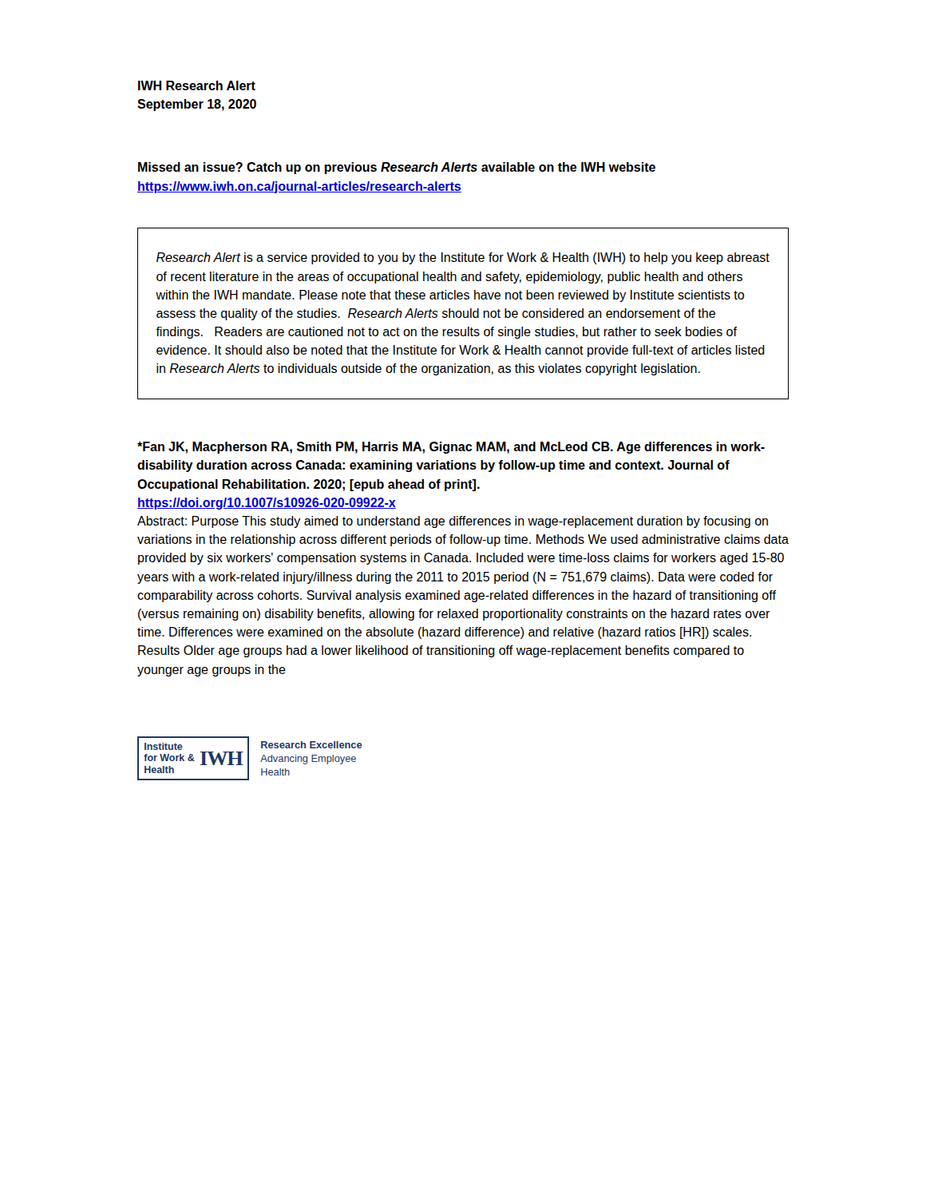IWH Research Alert
September 18, 2020
Missed an issue? Catch up on previous Research Alerts available on the IWH website https://www.iwh.on.ca/journal-articles/research-alerts
Research Alert is a service provided to you by the Institute for Work & Health (IWH) to help you keep abreast of recent literature in the areas of occupational health and safety, epidemiology, public health and others within the IWH mandate. Please note that these articles have not been reviewed by Institute scientists to assess the quality of the studies. Research Alerts should not be considered an endorsement of the findings. Readers are cautioned not to act on the results of single studies, but rather to seek bodies of evidence. It should also be noted that the Institute for Work & Health cannot provide full-text of articles listed in Research Alerts to individuals outside of the organization, as this violates copyright legislation.
*Fan JK, Macpherson RA, Smith PM, Harris MA, Gignac MAM, and McLeod CB. Age differences in work-disability duration across Canada: examining variations by follow-up time and context. Journal of Occupational Rehabilitation. 2020; [epub ahead of print].
https://doi.org/10.1007/s10926-020-09922-x
Abstract: Purpose This study aimed to understand age differences in wage-replacement duration by focusing on variations in the relationship across different periods of follow-up time. Methods We used administrative claims data provided by six workers' compensation systems in Canada. Included were time-loss claims for workers aged 15-80 years with a work-related injury/illness during the 2011 to 2015 period (N = 751,679 claims). Data were coded for comparability across cohorts. Survival analysis examined age-related differences in the hazard of transitioning off (versus remaining on) disability benefits, allowing for relaxed proportionality constraints on the hazard rates over time. Differences were examined on the absolute (hazard difference) and relative (hazard ratios [HR]) scales. Results Older age groups had a lower likelihood of transitioning off wage-replacement benefits compared to younger age groups in the
Institute
for Work &
Health IWH
Research Excellence Advancing Employee Health